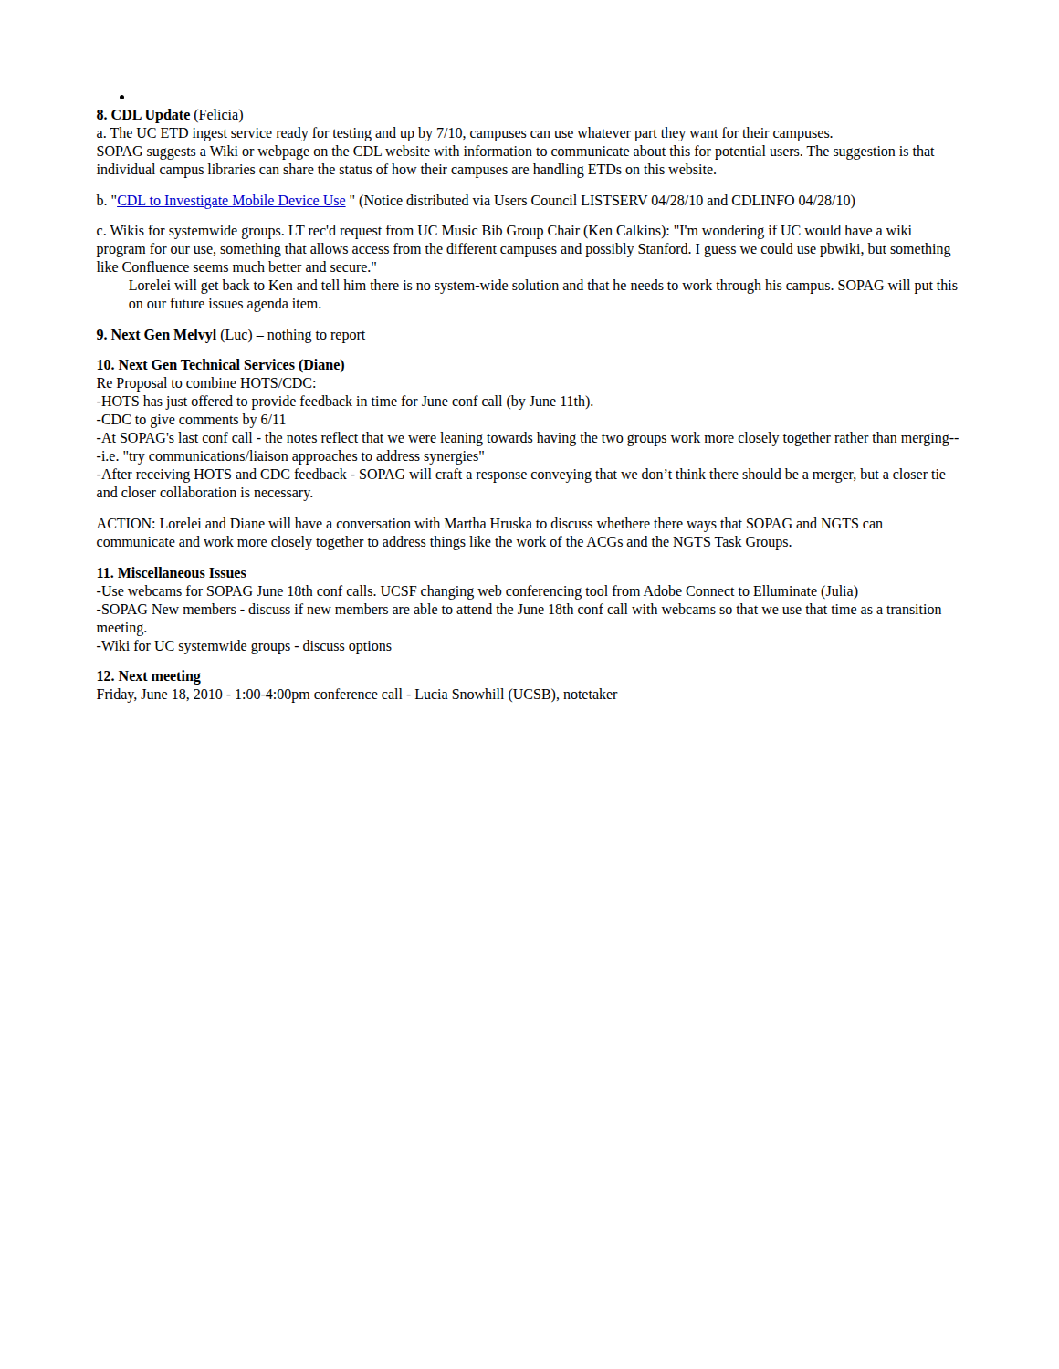8. CDL Update (Felicia)
a. The UC ETD ingest service ready for testing and up by 7/10, campuses can use whatever part they want for their campuses.
SOPAG suggests a Wiki or webpage on the CDL website with information to communicate about this for potential users. The suggestion is that individual campus libraries can share the status of how their campuses are handling ETDs on this website.
b. "CDL to Investigate Mobile Device Use " (Notice distributed via Users Council LISTSERV 04/28/10 and CDLINFO 04/28/10)
c. Wikis for systemwide groups. LT rec'd request from UC Music Bib Group Chair (Ken Calkins): "I'm wondering if UC would have a wiki program for our use, something that allows access from the different campuses and possibly Stanford. I guess we could use pbwiki, but something like Confluence seems much better and secure."
Lorelei will get back to Ken and tell him there is no system-wide solution and that he needs to work through his campus. SOPAG will put this on our future issues agenda item.
9. Next Gen Melvyl (Luc) – nothing to report
10. Next Gen Technical Services (Diane)
Re Proposal to combine HOTS/CDC:
-HOTS has just offered to provide feedback in time for June conf call (by June 11th).
-CDC to give comments by 6/11
-At SOPAG's last conf call - the notes reflect that we were leaning towards having the two groups work more closely together rather than merging---i.e. "try communications/liaison approaches to address synergies"
-After receiving HOTS and CDC feedback - SOPAG will craft a response conveying that we don’t think there should be a merger, but a closer tie and closer collaboration is necessary.
ACTION: Lorelei and Diane will have a conversation with Martha Hruska to discuss whethere there ways that SOPAG and NGTS can communicate and work more closely together to address things like the work of the ACGs and the NGTS Task Groups.
11. Miscellaneous Issues
-Use webcams for SOPAG June 18th conf calls. UCSF changing web conferencing tool from Adobe Connect to Elluminate (Julia)
-SOPAG New members - discuss if new members are able to attend the June 18th conf call with webcams so that we use that time as a transition meeting.
-Wiki for UC systemwide groups - discuss options
12. Next meeting
Friday, June 18, 2010 - 1:00-4:00pm conference call - Lucia Snowhill (UCSB), notetaker